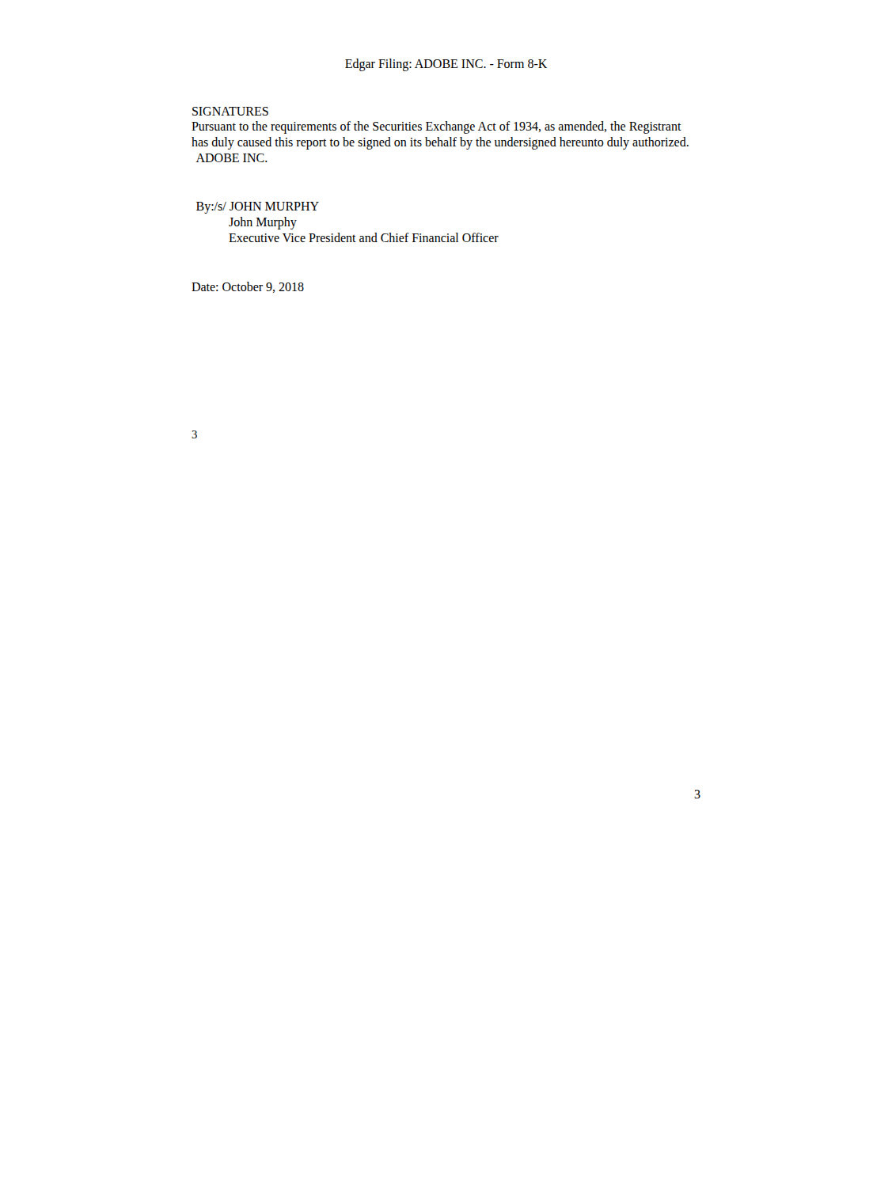Edgar Filing: ADOBE INC. - Form 8-K
SIGNATURES
Pursuant to the requirements of the Securities Exchange Act of 1934, as amended, the Registrant has duly caused this report to be signed on its behalf by the undersigned hereunto duly authorized.
ADOBE INC.
By:/s/ JOHN MURPHY
John Murphy
Executive Vice President and Chief Financial Officer
Date: October 9, 2018
3
3